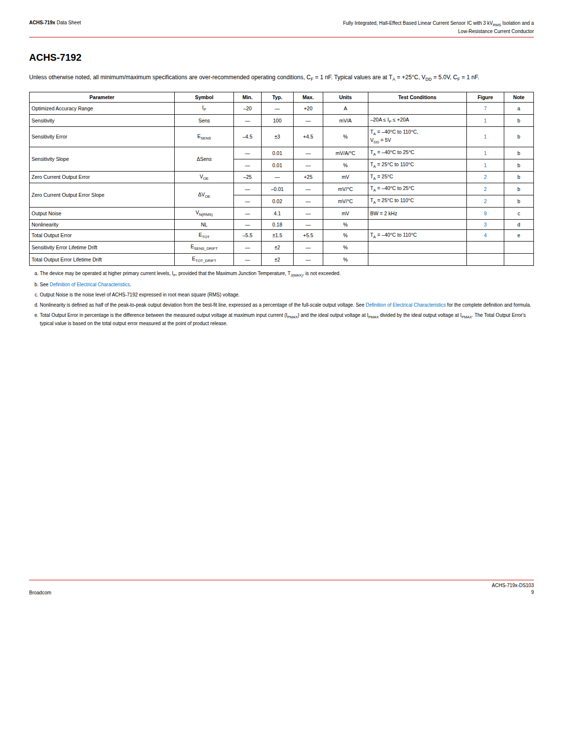ACHS-719x Data Sheet
Fully Integrated, Hall-Effect Based Linear Current Sensor IC with 3 kVRMS Isolation and a
Low-Resistance Current Conductor
ACHS-7192
Unless otherwise noted, all minimum/maximum specifications are over-recommended operating conditions, CF = 1 nF. Typical values are at TA = +25°C, VDD = 5.0V, CF = 1 nF.
| Parameter | Symbol | Min. | Typ. | Max. | Units | Test Conditions | Figure | Note |
| --- | --- | --- | --- | --- | --- | --- | --- | --- |
| Optimized Accuracy Range | I P | –20 | — | +20 | A | | 7 | a |
| Sensitivity | Sens | — | 100 | — | mV/A | –20A ≤ I P ≤ +20A | 1 | b |
| Sensitivity Error | E SENS | –4.5 | ±3 | +4.5 | % | T A = –40°C to 110°C, V DD = 5V | 1 | b |
| Sensitivity Slope | ΔSens | — | 0.01 | — | mV/A/°C | T A = –40°C to 25°C | 1 | b |
| — | 0.01 | — | % | T A = 25°C to 110°C | 1 | b |
| Zero Current Output Error | V OE | –25 | — | +25 | mV | T A = 25°C | 2 | b |
| Zero Current Output Error Slope | ΔV OE | — | –0.01 | — | mV/°C | T A = –40°C to 25°C | 2 | b |
| — | 0.02 | — | mV/°C | T A = 25°C to 110°C | 2 | b |
| Output Noise | V N(RMS) | — | 4.1 | — | mV | BW = 2 kHz | 9 | c |
| Nonlinearity | NL | — | 0.18 | — | % | | 3 | d |
| Total Output Error | E TOT | –5.5 | ±1.5 | +5.5 | % | T A = –40°C to 110°C | 4 | e |
| Sensitivity Error Lifetime Drift | E SENS_DRIFT | — | ±2 | — | % | | | |
| Total Output Error Lifetime Drift | E TOT_DRIFT | — | ±2 | — | % | | | |
The device may be operated at higher primary current levels, IP, provided that the Maximum Junction Temperature, TJ(MAX), is not exceeded.
See Definition of Electrical Characteristics.
Output Noise is the noise level of ACHS-7192 expressed in root mean square (RMS) voltage.
Nonlinearity is defined as half of the peak-to-peak output deviation from the best-fit line, expressed as a percentage of the full-scale output voltage. See Definition of Electrical Characteristics for the complete definition and formula.
Total Output Error in percentage is the difference between the measured output voltage at maximum input current (IPMAX) and the ideal output voltage at IPMAX divided by the ideal output voltage at IPMAX. The Total Output Error's typical value is based on the total output error measured at the point of product release.
Broadcom
ACHS-719x-DS103
9